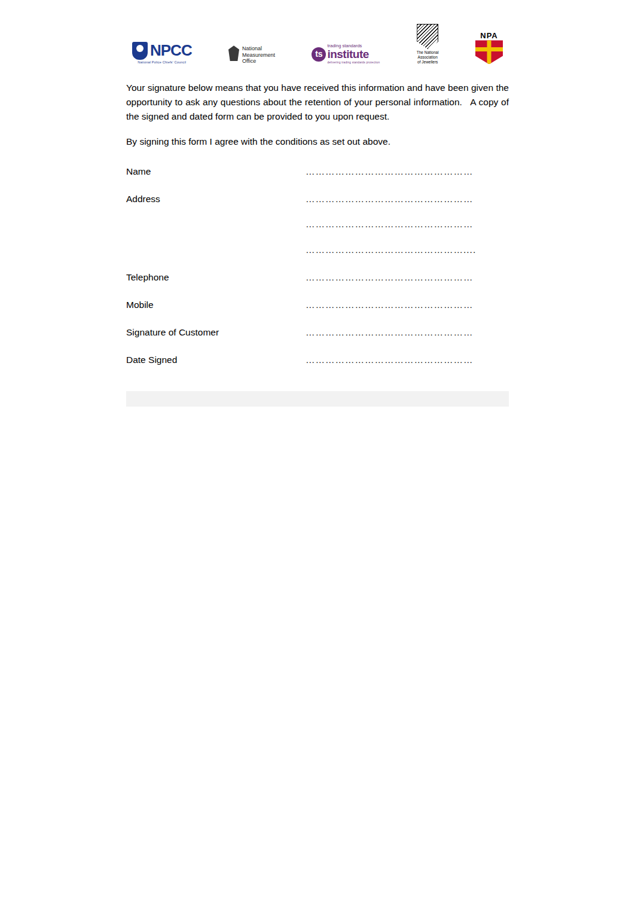NPCC
National Police Chiefs' Council
National Measurement Office
trading standards
ts
institute
delivering trading standards protection
The National
Association
of Jewellers
NPA
Your signature below means that you have received this information and have been given the opportunity to ask any questions about the retention of your personal information. A copy of the signed and dated form can be provided to you upon request.
By signing this form I agree with the conditions as set out above.
Name
……………………………………………
Address
……………………………………………
Address
……………………………………………
Address
…………………………………………....
Telephone
……………………………………………
Mobile
……………………………………………
Signature of Customer
……………………………………………
Date Signed
……………………………………………